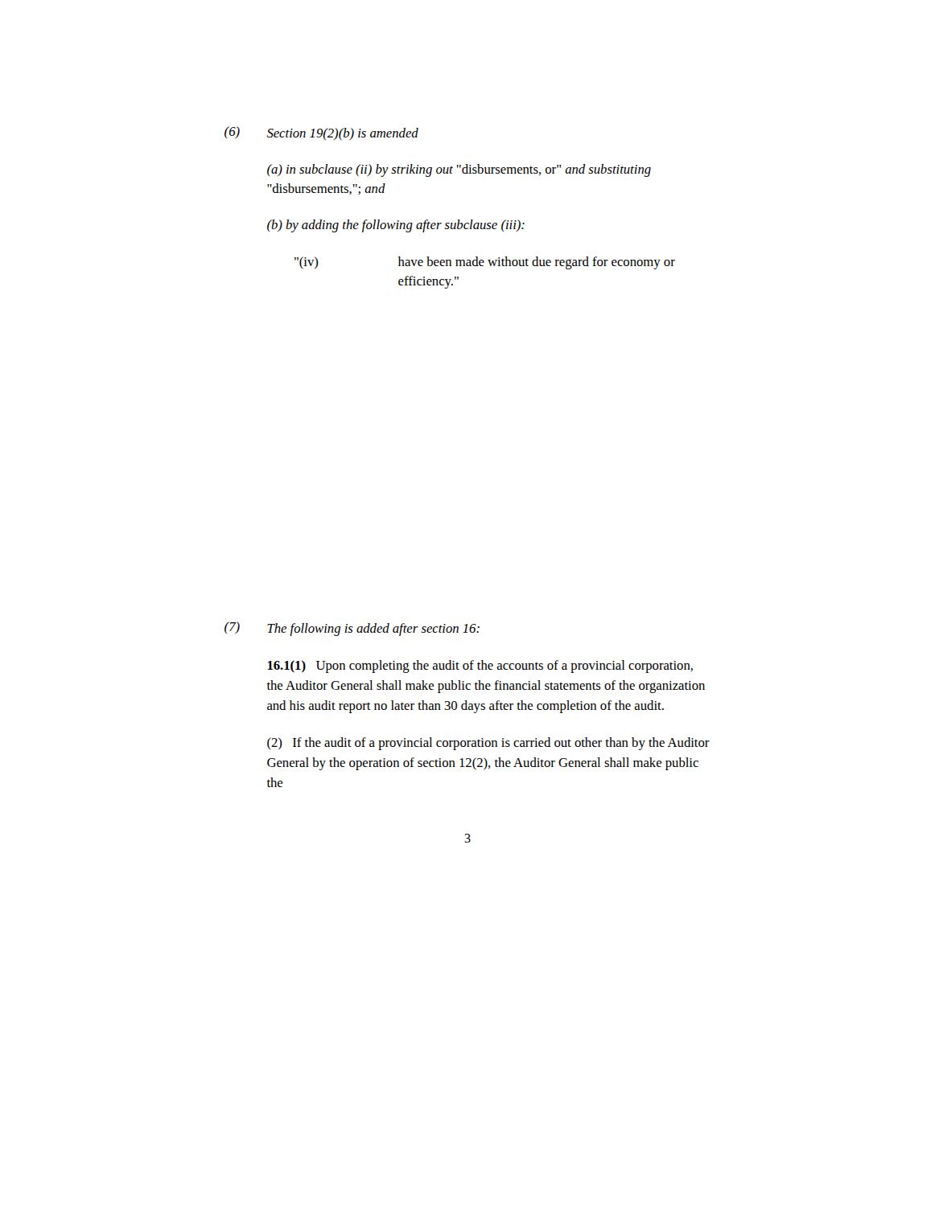(6)
Section 19(2)(b) is amended
(a) in subclause (ii) by striking out "disbursements, or" and substituting "disbursements,"; and
(b) by adding the following after subclause (iii):
"(iv)
have been made without due regard for economy or efficiency."
(7)
The following is added after section 16:
16.1(1) Upon completing the audit of the accounts of a provincial corporation, the Auditor General shall make public the financial statements of the organization and his audit report no later than 30 days after the completion of the audit.
(2) If the audit of a provincial corporation is carried out other than by the Auditor General by the operation of section 12(2), the Auditor General shall make public the
3